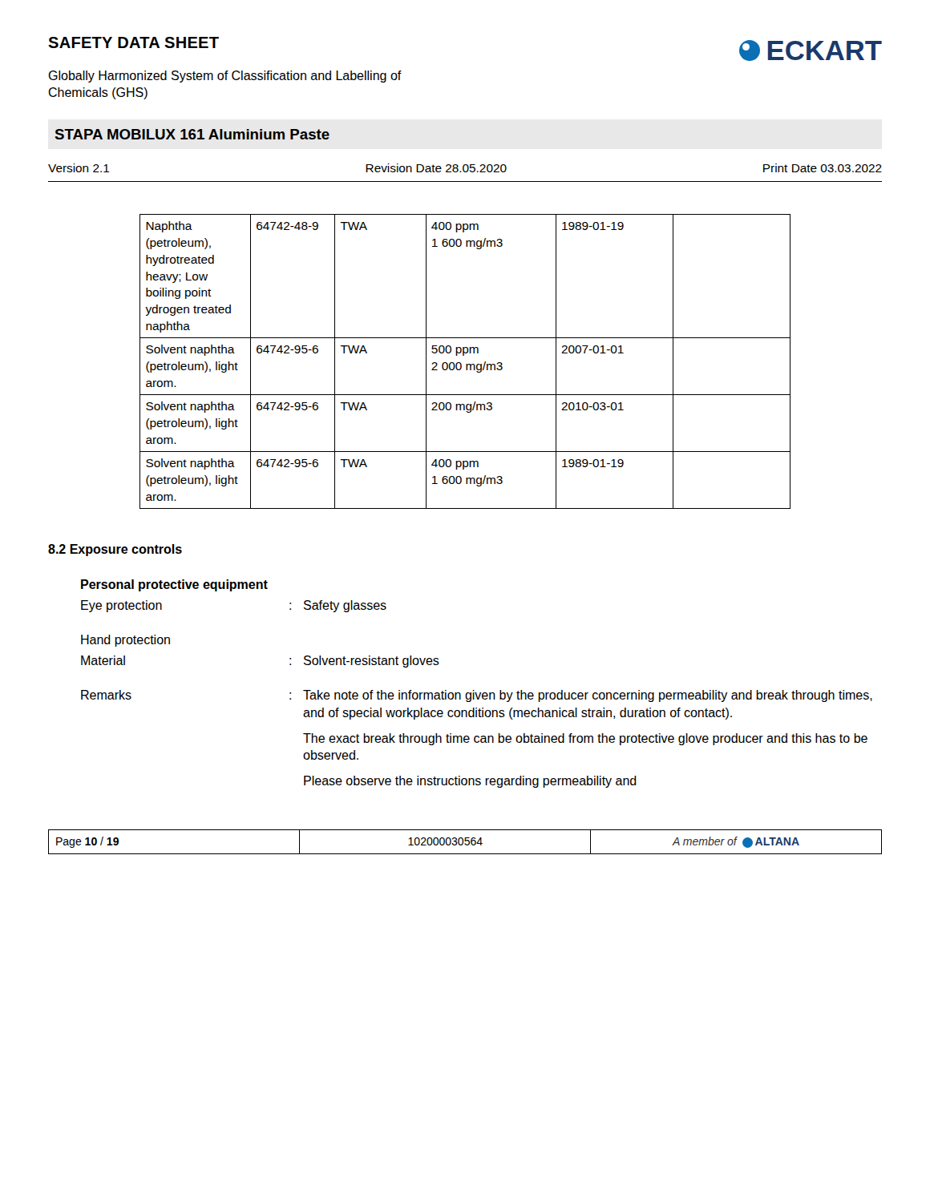SAFETY DATA SHEET
Globally Harmonized System of Classification and Labelling of
Chemicals (GHS)
ECKART
STAPA MOBILUX 161 Aluminium Paste
Version 2.1 Revision Date 28.05.2020 Print Date 03.03.2022
| Naphtha (petroleum), hydrotreated heavy; Low boiling point ydrogen treated naphtha | 64742-48-9 | TWA | 400 ppm 1 600 mg/m3 | 1989-01-19 | |
| Solvent naphtha (petroleum), light arom. | 64742-95-6 | TWA | 500 ppm 2 000 mg/m3 | 2007-01-01 | |
| Solvent naphtha (petroleum), light arom. | 64742-95-6 | TWA | 200 mg/m3 | 2010-03-01 | |
| Solvent naphtha (petroleum), light arom. | 64742-95-6 | TWA | 400 ppm 1 600 mg/m3 | 1989-01-19 | |
8.2 Exposure controls
Personal protective equipment
Eye protection
:
Safety glasses
Hand protection
Material
:
Solvent-resistant gloves
Remarks
:
Take note of the information given by the producer concerning permeability and break through times, and of special workplace conditions (mechanical strain, duration of contact).
The exact break through time can be obtained from the protective glove producer and this has to be observed.
Please observe the instructions regarding permeability and
Page 10 / 19
102000030564
A member of ALTANA